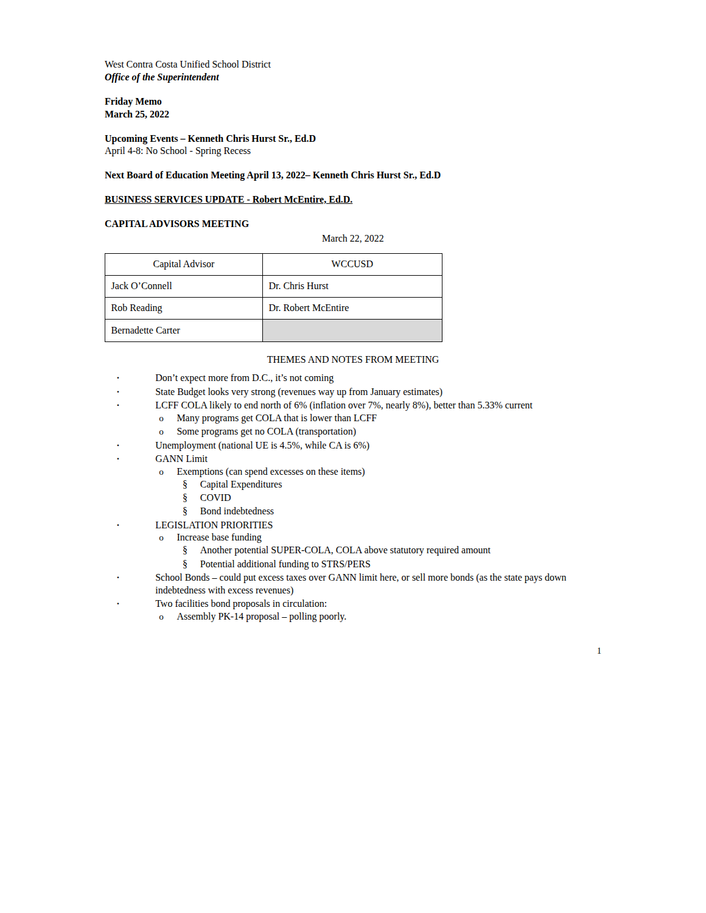West Contra Costa Unified School District
Office of the Superintendent
Friday Memo
March 25, 2022
Upcoming Events – Kenneth Chris Hurst Sr., Ed.D
April 4-8: No School - Spring Recess
Next Board of Education Meeting April 13, 2022– Kenneth Chris Hurst Sr., Ed.D
BUSINESS SERVICES UPDATE - Robert McEntire, Ed.D.
CAPITAL ADVISORS MEETING
March 22, 2022
| Capital Advisor | WCCUSD |
| --- | --- |
| Jack O’Connell | Dr. Chris Hurst |
| Rob Reading | Dr. Robert McEntire |
| Bernadette Carter | |
THEMES AND NOTES FROM MEETING
Don’t expect more from D.C., it’s not coming
State Budget looks very strong (revenues way up from January estimates)
LCFF COLA likely to end north of 6% (inflation over 7%, nearly 8%), better than 5.33% current
Many programs get COLA that is lower than LCFF
Some programs get no COLA (transportation)
Unemployment (national UE is 4.5%, while CA is 6%)
GANN Limit
Exemptions (can spend excesses on these items)
Capital Expenditures
COVID
Bond indebtedness
LEGISLATION PRIORITIES
Increase base funding
Another potential SUPER-COLA, COLA above statutory required amount
Potential additional funding to STRS/PERS
School Bonds – could put excess taxes over GANN limit here, or sell more bonds (as the state pays down indebtedness with excess revenues)
Two facilities bond proposals in circulation:
Assembly PK-14 proposal – polling poorly.
1